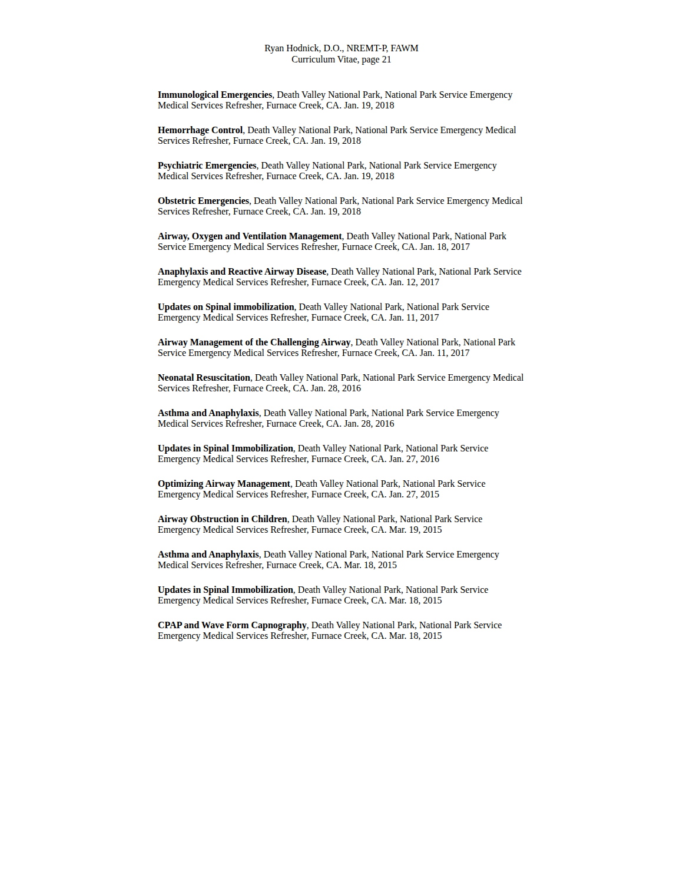Ryan Hodnick, D.O., NREMT-P, FAWM Curriculum Vitae, page 21
Immunological Emergencies, Death Valley National Park, National Park Service Emergency Medical Services Refresher, Furnace Creek, CA. Jan. 19, 2018
Hemorrhage Control, Death Valley National Park, National Park Service Emergency Medical Services Refresher, Furnace Creek, CA. Jan. 19, 2018
Psychiatric Emergencies, Death Valley National Park, National Park Service Emergency Medical Services Refresher, Furnace Creek, CA. Jan. 19, 2018
Obstetric Emergencies, Death Valley National Park, National Park Service Emergency Medical Services Refresher, Furnace Creek, CA. Jan. 19, 2018
Airway, Oxygen and Ventilation Management, Death Valley National Park, National Park Service Emergency Medical Services Refresher, Furnace Creek, CA. Jan. 18, 2017
Anaphylaxis and Reactive Airway Disease, Death Valley National Park, National Park Service Emergency Medical Services Refresher, Furnace Creek, CA. Jan. 12, 2017
Updates on Spinal immobilization, Death Valley National Park, National Park Service Emergency Medical Services Refresher, Furnace Creek, CA. Jan. 11, 2017
Airway Management of the Challenging Airway, Death Valley National Park, National Park Service Emergency Medical Services Refresher, Furnace Creek, CA. Jan. 11, 2017
Neonatal Resuscitation, Death Valley National Park, National Park Service Emergency Medical Services Refresher, Furnace Creek, CA. Jan. 28, 2016
Asthma and Anaphylaxis, Death Valley National Park, National Park Service Emergency Medical Services Refresher, Furnace Creek, CA. Jan. 28, 2016
Updates in Spinal Immobilization, Death Valley National Park, National Park Service Emergency Medical Services Refresher, Furnace Creek, CA. Jan. 27, 2016
Optimizing Airway Management, Death Valley National Park, National Park Service Emergency Medical Services Refresher, Furnace Creek, CA. Jan. 27, 2015
Airway Obstruction in Children, Death Valley National Park, National Park Service Emergency Medical Services Refresher, Furnace Creek, CA. Mar. 19, 2015
Asthma and Anaphylaxis, Death Valley National Park, National Park Service Emergency Medical Services Refresher, Furnace Creek, CA. Mar. 18, 2015
Updates in Spinal Immobilization, Death Valley National Park, National Park Service Emergency Medical Services Refresher, Furnace Creek, CA. Mar. 18, 2015
CPAP and Wave Form Capnography, Death Valley National Park, National Park Service Emergency Medical Services Refresher, Furnace Creek, CA. Mar. 18, 2015